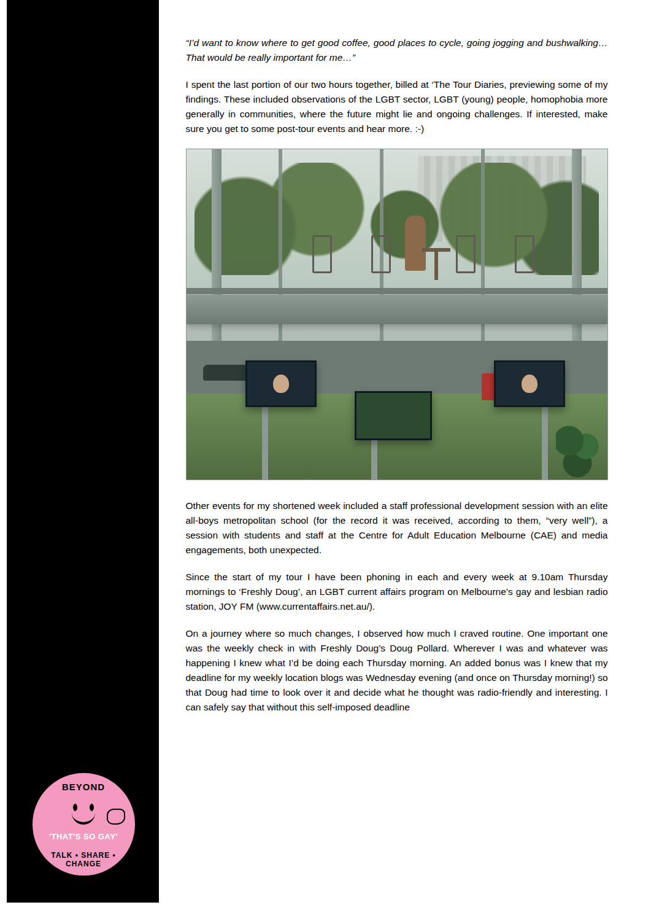BEYOND
'THAT'S SO GAY'
TALK • SHARE • CHANGE
“I’d want to know where to get good coffee, good places to cycle, going jogging and bushwalking…That would be really important for me…”
I spent the last portion of our two hours together, billed at ‘The Tour Diaries, previewing some of my findings. These included observations of the LGBT sector, LGBT (young) people, homophobia more generally in communities, where the future might lie and ongoing challenges. If interested, make sure you get to some post-tour events and hear more. :-)
Other events for my shortened week included a staff professional development session with an elite all-boys metropolitan school (for the record it was received, according to them, “very well”), a session with students and staff at the Centre for Adult Education Melbourne (CAE) and media engagements, both unexpected.
Since the start of my tour I have been phoning in each and every week at 9.10am Thursday mornings to ‘Freshly Doug’, an LGBT current affairs program on Melbourne’s gay and lesbian radio station, JOY FM (www.currentaffairs.net.au/).
On a journey where so much changes, I observed how much I craved routine. One important one was the weekly check in with Freshly Doug’s Doug Pollard. Wherever I was and whatever was happening I knew what I’d be doing each Thursday morning. An added bonus was I knew that my deadline for my weekly location blogs was Wednesday evening (and once on Thursday morning!) so that Doug had time to look over it and decide what he thought was radio-friendly and interesting. I can safely say that without this self-imposed deadline